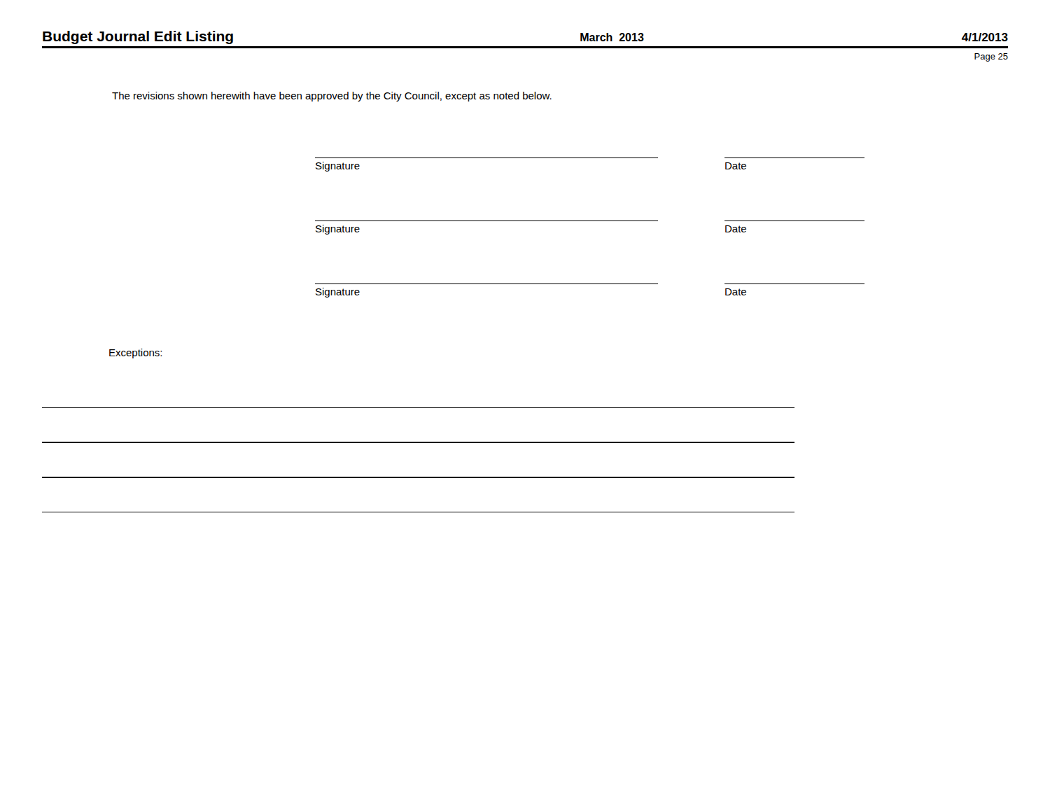Budget Journal Edit Listing
March 2013
4/1/2013
Page 25
The revisions shown herewith have been approved by the City Council, except as noted below.
Signature
Date
Signature
Date
Signature
Date
Exceptions: